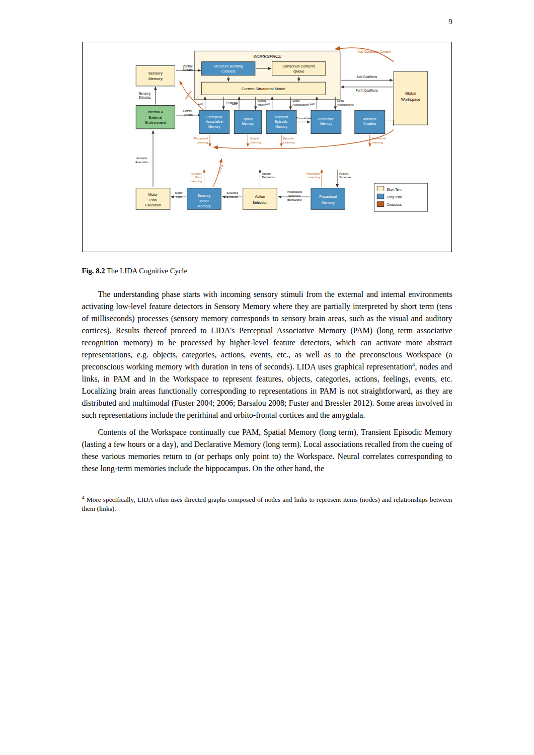9
WORKSPACE Structure Building Codelets Conscious Contents Queue Current Situational Model Sensory Memory Ventral Stream Global Workspace Add Coalitions Form Coalitions Add Conscious Content Internal & External Environment Sensory Stimulus Dorsal Stream Priming Perceptual Associative Memory Spatial Memory Transient Episodic Memory Declarative Memory Attention Codelets Consolidate Cue Percepts Cue Spatial Maps Cue Local Associations Cue Local Associations Perceptual Learning Spatial Learning Episodic Learning Attentional Learning Motor Plan Execution Sensory Motor Memory Action Selection Procedural Memory Motor Plan Selected Behavior Instantiated Schemes (Behaviors) Actuator Execution Sensory Motor Learning Priming Update Behaviors Procedural Learning Recruit Schemes Short Term Long Term Conscious
Fig. 8.2 The LIDA Cognitive Cycle
The understanding phase starts with incoming sensory stimuli from the external and internal environments activating low-level feature detectors in Sensory Memory where they are partially interpreted by short term (tens of milliseconds) processes (sensory memory corresponds to sensory brain areas, such as the visual and auditory cortices). Results thereof proceed to LIDA's Perceptual Associative Memory (PAM) (long term associative recognition memory) to be processed by higher-level feature detectors, which can activate more abstract representations, e.g. objects, categories, actions, events, etc., as well as to the preconscious Workspace (a preconscious working memory with duration in tens of seconds). LIDA uses graphical representation4, nodes and links, in PAM and in the Workspace to represent features, objects, categories, actions, feelings, events, etc. Localizing brain areas functionally corresponding to representations in PAM is not straightforward, as they are distributed and multimodal (Fuster 2004; 2006; Barsalou 2008; Fuster and Bressler 2012). Some areas involved in such representations include the perirhinal and orbito-frontal cortices and the amygdala.
Contents of the Workspace continually cue PAM, Spatial Memory (long term), Transient Episodic Memory (lasting a few hours or a day), and Declarative Memory (long term). Local associations recalled from the cueing of these various memories return to (or perhaps only point to) the Workspace. Neural correlates corresponding to these long-term memories include the hippocampus. On the other hand, the
4 More specifically, LIDA often uses directed graphs composed of nodes and links to represent items (nodes) and relationships between them (links).